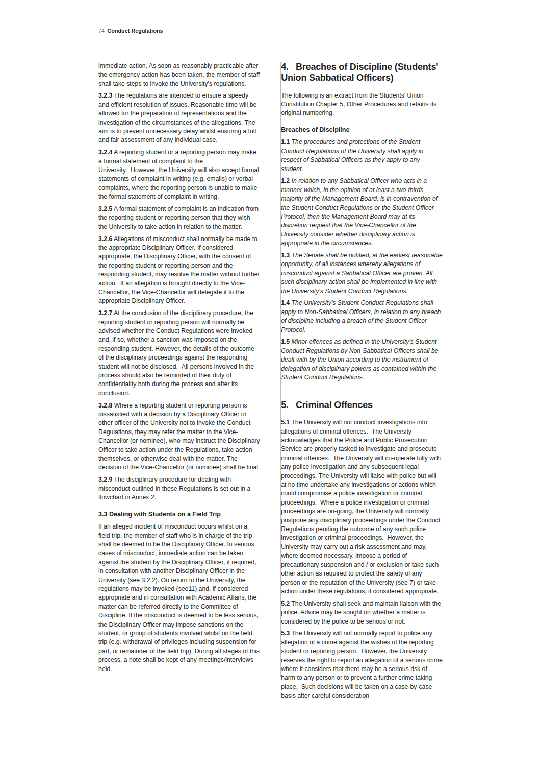74 Conduct Regulations
immediate action. As soon as reasonably practicable after the emergency action has been taken, the member of staff shall take steps to invoke the University's regulations.
3.2.3 The regulations are intended to ensure a speedy and efficient resolution of issues. Reasonable time will be allowed for the preparation of representations and the investigation of the circumstances of the allegations. The aim is to prevent unnecessary delay whilst ensuring a full and fair assessment of any individual case.
3.2.4 A reporting student or a reporting person may make a formal statement of complaint to the University. However, the University will also accept formal statements of complaint in writing (e.g. emails) or verbal complaints, where the reporting person is unable to make the formal statement of complaint in writing.
3.2.5 A formal statement of complaint is an indication from the reporting student or reporting person that they wish the University to take action in relation to the matter.
3.2.6 Allegations of misconduct shall normally be made to the appropriate Disciplinary Officer. If considered appropriate, the Disciplinary Officer, with the consent of the reporting student or reporting person and the responding student, may resolve the matter without further action. If an allegation is brought directly to the Vice-Chancellor, the Vice-Chancellor will delegate it to the appropriate Disciplinary Officer.
3.2.7 At the conclusion of the disciplinary procedure, the reporting student or reporting person will normally be advised whether the Conduct Regulations were invoked and, if so, whether a sanction was imposed on the responding student. However, the details of the outcome of the disciplinary proceedings against the responding student will not be disclosed. All persons involved in the process should also be reminded of their duty of confidentiality both during the process and after its conclusion.
3.2.8 Where a reporting student or reporting person is dissatisfied with a decision by a Disciplinary Officer or other officer of the University not to invoke the Conduct Regulations, they may refer the matter to the Vice-Chancellor (or nominee), who may instruct the Disciplinary Officer to take action under the Regulations, take action themselves, or otherwise deal with the matter. The decision of the Vice-Chancellor (or nominee) shall be final.
3.2.9 The disciplinary procedure for dealing with misconduct outlined in these Regulations is set out in a flowchart in Annex 2.
3.3 Dealing with Students on a Field Trip
If an alleged incident of misconduct occurs whilst on a field trip, the member of staff who is in charge of the trip shall be deemed to be the Disciplinary Officer. In serious cases of misconduct, immediate action can be taken against the student by the Disciplinary Officer, if required, in consultation with another Disciplinary Officer in the University (see 3.2.2). On return to the University, the regulations may be invoked (see11) and, if considered appropriate and in consultation with Academic Affairs, the matter can be referred directly to the Committee of Discipline. If the misconduct is deemed to be less serious, the Disciplinary Officer may impose sanctions on the student, or group of students involved whilst on the field trip (e.g. withdrawal of privileges including suspension for part, or remainder of the field trip). During all stages of this process, a note shall be kept of any meetings/interviews held.
4. Breaches of Discipline (Students' Union Sabbatical Officers)
The following is an extract from the Students' Union Constitution Chapter 5, Other Procedures and retains its original numbering.
Breaches of Discipline
1.1 The procedures and protections of the Student Conduct Regulations of the University shall apply in respect of Sabbatical Officers as they apply to any student.
1.2 In relation to any Sabbatical Officer who acts in a manner which, in the opinion of at least a two-thirds majority of the Management Board, is in contravention of the Student Conduct Regulations or the Student Officer Protocol, then the Management Board may at its discretion request that the Vice-Chancellor of the University consider whether disciplinary action is appropriate in the circumstances.
1.3 The Senate shall be notified, at the earliest reasonable opportunity, of all instances whereby allegations of misconduct against a Sabbatical Officer are proven. All such disciplinary action shall be implemented in line with the University's Student Conduct Regulations.
1.4 The University's Student Conduct Regulations shall apply to Non-Sabbatical Officers, in relation to any breach of discipline including a breach of the Student Officer Protocol.
1.5 Minor offences as defined in the University's Student Conduct Regulations by Non-Sabbatical Officers shall be dealt with by the Union according to the instrument of delegation of disciplinary powers as contained within the Student Conduct Regulations.
5. Criminal Offences
5.1 The University will not conduct investigations into allegations of criminal offences. The University acknowledges that the Police and Public Prosecution Service are properly tasked to investigate and prosecute criminal offences. The University will co-operate fully with any police investigation and any subsequent legal proceedings. The University will liaise with police but will at no time undertake any investigations or actions which could compromise a police investigation or criminal proceedings. Where a police investigation or criminal proceedings are on-going, the University will normally postpone any disciplinary proceedings under the Conduct Regulations pending the outcome of any such police investigation or criminal proceedings. However, the University may carry out a risk assessment and may, where deemed necessary, impose a period of precautionary suspension and / or exclusion or take such other action as required to protect the safety of any person or the reputation of the University (see 7) or take action under these regulations, if considered appropriate.
5.2 The University shall seek and maintain liaison with the police. Advice may be sought on whether a matter is considered by the police to be serious or not.
5.3 The University will not normally report to police any allegation of a crime against the wishes of the reporting student or reporting person. However, the University reserves the right to report an allegation of a serious crime where it considers that there may be a serious risk of harm to any person or to prevent a further crime taking place. Such decisions will be taken on a case-by-case basis after careful consideration